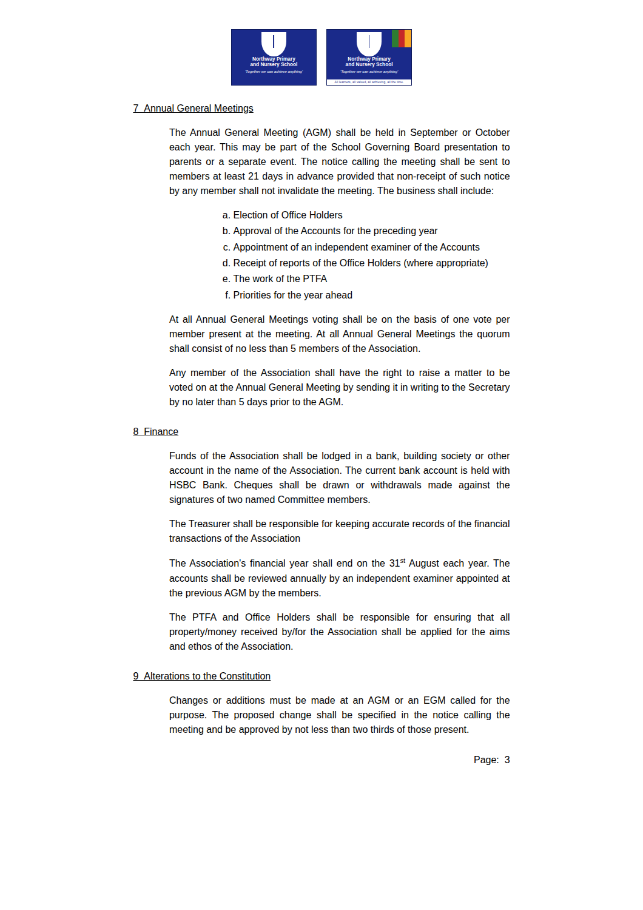Northway Primary
and Nursery School
'Together we can achieve anything'
Northway Primary
and Nursery School
'Together we can achieve anything'
All learners, all valued, all achieving, all the time.
7 Annual General Meetings
The Annual General Meeting (AGM) shall be held in September or October each year. This may be part of the School Governing Board presentation to parents or a separate event. The notice calling the meeting shall be sent to members at least 21 days in advance provided that non-receipt of such notice by any member shall not invalidate the meeting. The business shall include:
Election of Office Holders
Approval of the Accounts for the preceding year
Appointment of an independent examiner of the Accounts
Receipt of reports of the Office Holders (where appropriate)
The work of the PTFA
Priorities for the year ahead
At all Annual General Meetings voting shall be on the basis of one vote per member present at the meeting. At all Annual General Meetings the quorum shall consist of no less than 5 members of the Association.
Any member of the Association shall have the right to raise a matter to be voted on at the Annual General Meeting by sending it in writing to the Secretary by no later than 5 days prior to the AGM.
8 Finance
Funds of the Association shall be lodged in a bank, building society or other account in the name of the Association. The current bank account is held with HSBC Bank. Cheques shall be drawn or withdrawals made against the signatures of two named Committee members.
The Treasurer shall be responsible for keeping accurate records of the financial transactions of the Association
The Association's financial year shall end on the 31st August each year. The accounts shall be reviewed annually by an independent examiner appointed at the previous AGM by the members.
The PTFA and Office Holders shall be responsible for ensuring that all property/money received by/for the Association shall be applied for the aims and ethos of the Association.
9 Alterations to the Constitution
Changes or additions must be made at an AGM or an EGM called for the purpose. The proposed change shall be specified in the notice calling the meeting and be approved by not less than two thirds of those present.
Page: 3